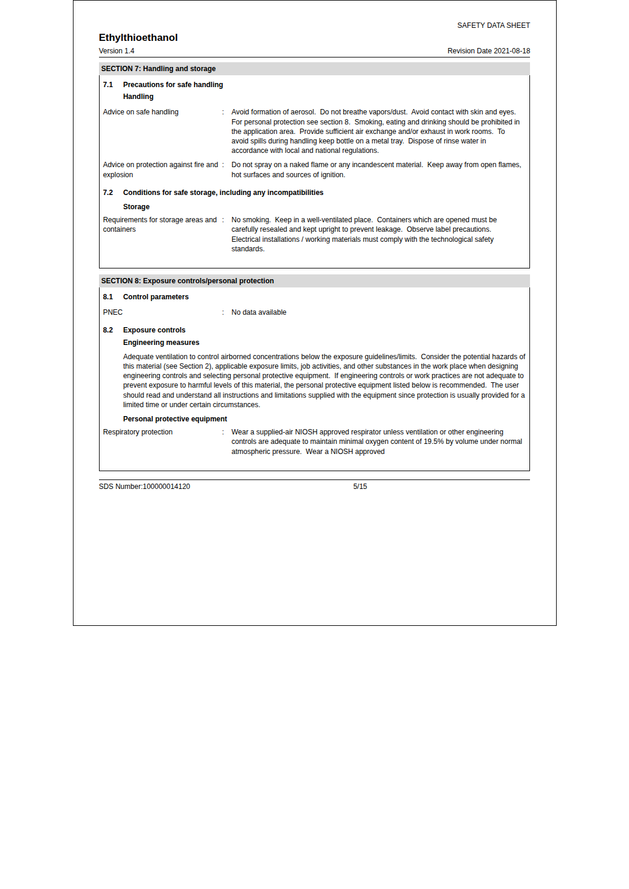SAFETY DATA SHEET
Ethylthioethanol
Version 1.4 Revision Date 2021-08-18
SECTION 7: Handling and storage
7.1
Precautions for safe handling
Handling
| Advice on safe handling | : | Avoid formation of aerosol. Do not breathe vapors/dust. Avoid contact with skin and eyes. For personal protection see section 8. Smoking, eating and drinking should be prohibited in the application area. Provide sufficient air exchange and/or exhaust in work rooms. To avoid spills during handling keep bottle on a metal tray. Dispose of rinse water in accordance with local and national regulations. |
| Advice on protection against fire and explosion | : | Do not spray on a naked flame or any incandescent material. Keep away from open flames, hot surfaces and sources of ignition. |
7.2
Conditions for safe storage, including any incompatibilities
Storage
| Requirements for storage areas and containers | : | No smoking. Keep in a well-ventilated place. Containers which are opened must be carefully resealed and kept upright to prevent leakage. Observe label precautions. Electrical installations / working materials must comply with the technological safety standards. |
SECTION 8: Exposure controls/personal protection
8.1
Control parameters
| PNEC | : | No data available |
8.2
Exposure controls
Engineering measures
Adequate ventilation to control airborned concentrations below the exposure guidelines/limits. Consider the potential hazards of this material (see Section 2), applicable exposure limits, job activities, and other substances in the work place when designing engineering controls and selecting personal protective equipment. If engineering controls or work practices are not adequate to prevent exposure to harmful levels of this material, the personal protective equipment listed below is recommended. The user should read and understand all instructions and limitations supplied with the equipment since protection is usually provided for a limited time or under certain circumstances.
Personal protective equipment
| Respiratory protection | : | Wear a supplied-air NIOSH approved respirator unless ventilation or other engineering controls are adequate to maintain minimal oxygen content of 19.5% by volume under normal atmospheric pressure. Wear a NIOSH approved |
SDS Number:100000014120 5/15